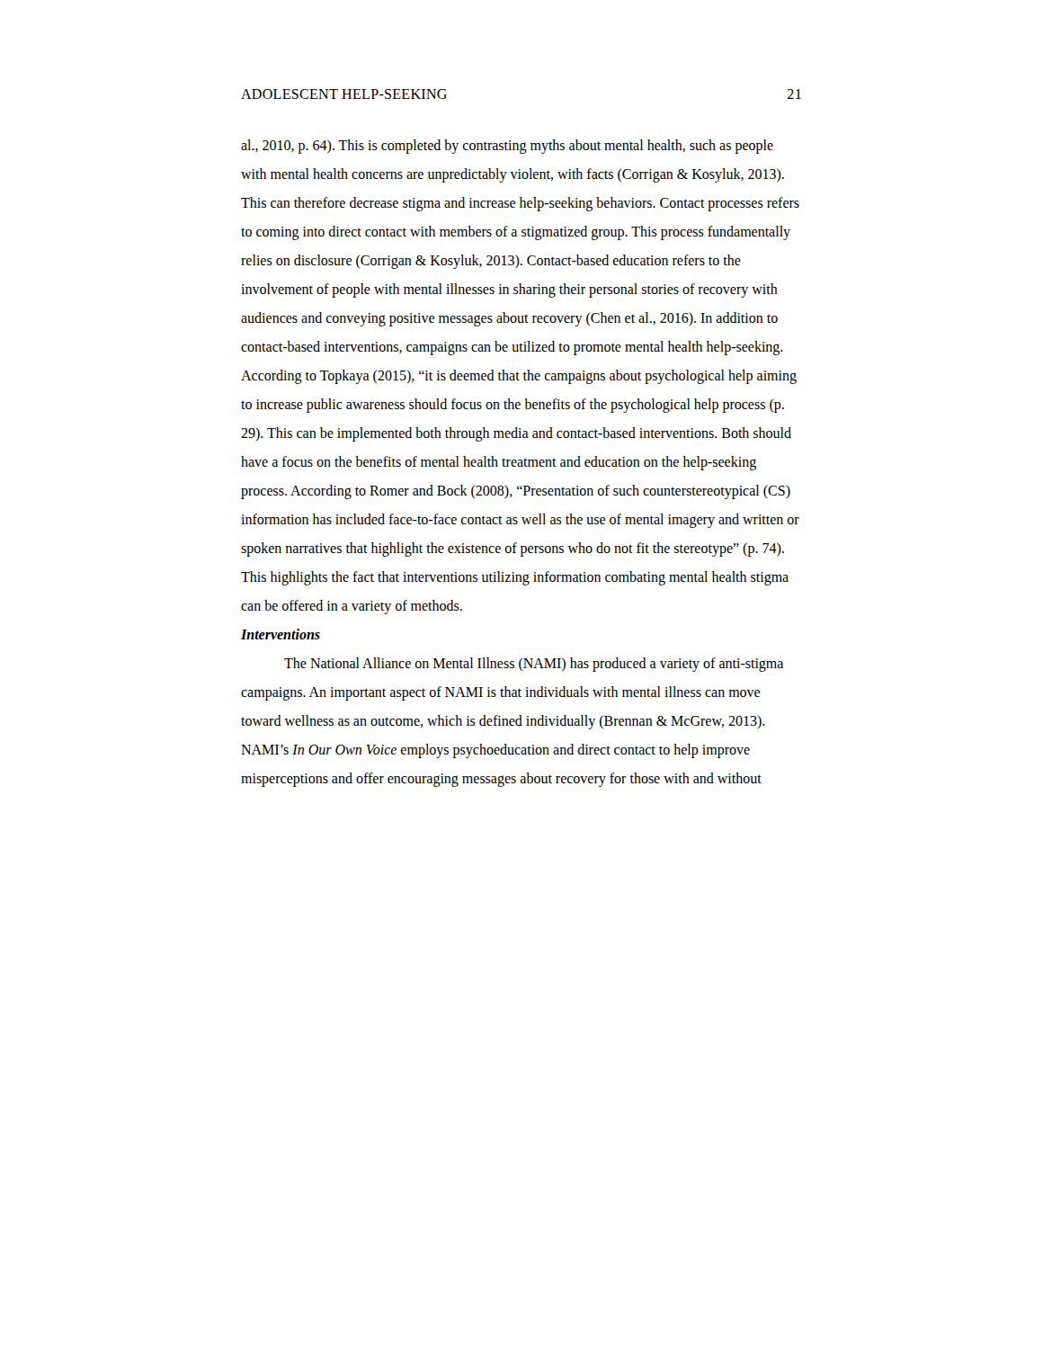Adolescent Help-Seeking 21
al., 2010, p. 64). This is completed by contrasting myths about mental health, such as people with mental health concerns are unpredictably violent, with facts (Corrigan & Kosyluk, 2013). This can therefore decrease stigma and increase help-seeking behaviors. Contact processes refers to coming into direct contact with members of a stigmatized group. This process fundamentally relies on disclosure (Corrigan & Kosyluk, 2013). Contact-based education refers to the involvement of people with mental illnesses in sharing their personal stories of recovery with audiences and conveying positive messages about recovery (Chen et al., 2016). In addition to contact-based interventions, campaigns can be utilized to promote mental health help-seeking. According to Topkaya (2015), “it is deemed that the campaigns about psychological help aiming to increase public awareness should focus on the benefits of the psychological help process (p. 29). This can be implemented both through media and contact-based interventions. Both should have a focus on the benefits of mental health treatment and education on the help-seeking process. According to Romer and Bock (2008), “Presentation of such counterstereotypical (CS) information has included face-to-face contact as well as the use of mental imagery and written or spoken narratives that highlight the existence of persons who do not fit the stereotype” (p. 74). This highlights the fact that interventions utilizing information combating mental health stigma can be offered in a variety of methods.
Interventions
The National Alliance on Mental Illness (NAMI) has produced a variety of anti-stigma campaigns. An important aspect of NAMI is that individuals with mental illness can move toward wellness as an outcome, which is defined individually (Brennan & McGrew, 2013). NAMI’s In Our Own Voice employs psychoeducation and direct contact to help improve misperceptions and offer encouraging messages about recovery for those with and without